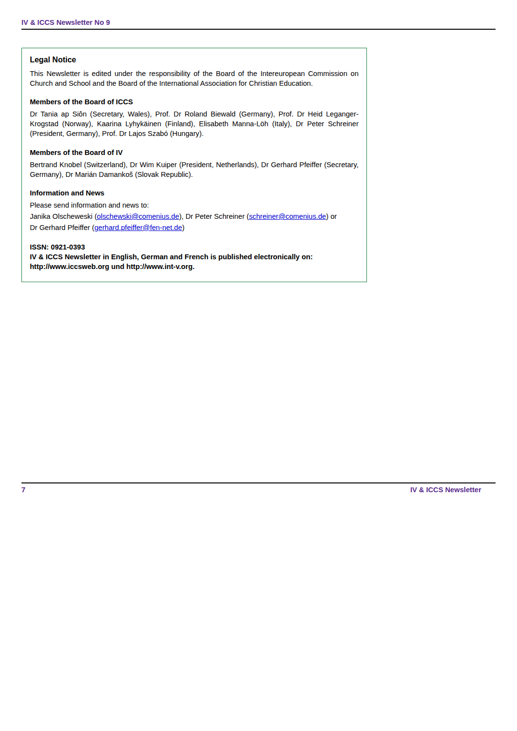IV & ICCS Newsletter No 9
Legal Notice
This Newsletter is edited under the responsibility of the Board of the Intereuropean Commission on Church and School and the Board of the International Association for Christian Education.
Members of the Board of ICCS
Dr Tania ap Siôn (Secretary, Wales), Prof. Dr Roland Biewald (Germany), Prof. Dr Heid Leganger-Krogstad (Norway), Kaarina Lyhykäinen (Finland), Elisabeth Manna-Löh (Italy), Dr Peter Schreiner (President, Germany), Prof. Dr Lajos Szabó (Hungary).
Members of the Board of IV
Bertrand Knobel (Switzerland), Dr Wim Kuiper (President, Netherlands), Dr Gerhard Pfeiffer (Secretary, Germany), Dr Marián Damankoš (Slovak Republic).
Information and News
Please send information and news to:
Janika Olscheweski (olschewski@comenius.de), Dr Peter Schreiner (schreiner@comenius.de) or
Dr Gerhard Pfeiffer (gerhard.pfeiffer@fen-net.de)
ISSN: 0921-0393
IV & ICCS Newsletter in English, German and French is published electronically on:
http://www.iccsweb.org und http://www.int-v.org.
7 IV & ICCS Newsletter